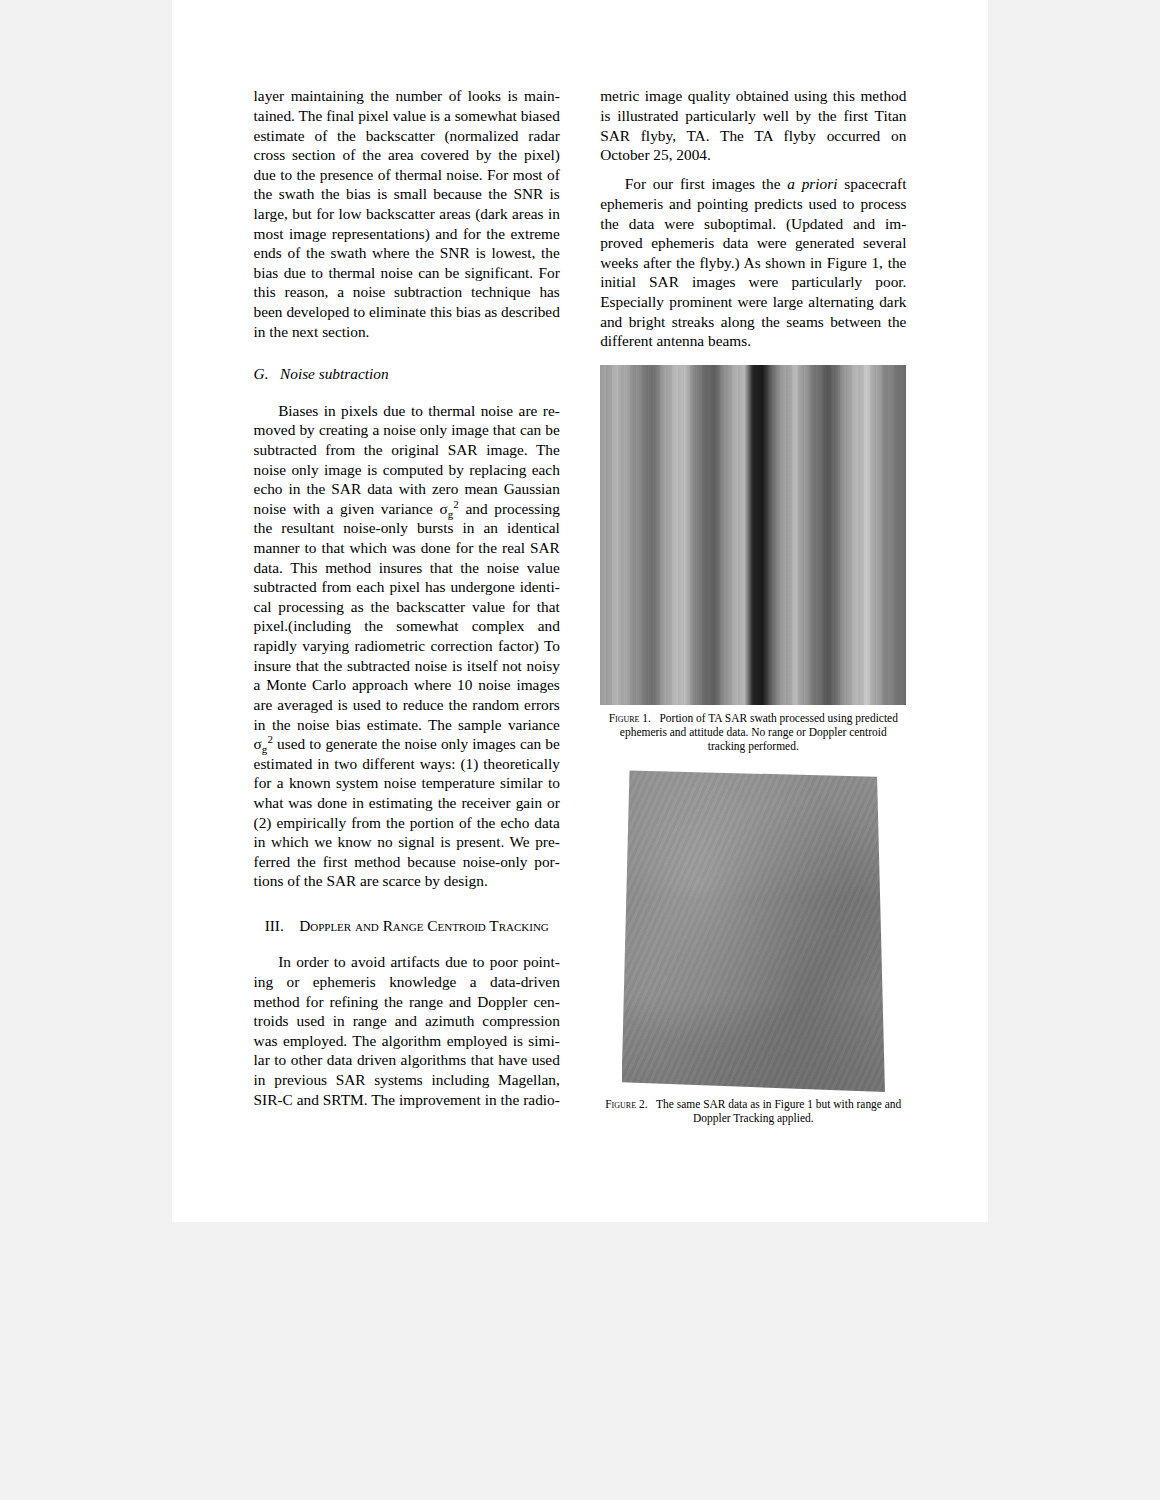layer maintaining the number of looks is maintained. The final pixel value is a somewhat biased estimate of the backscatter (normalized radar cross section of the area covered by the pixel) due to the presence of thermal noise. For most of the swath the bias is small because the SNR is large, but for low backscatter areas (dark areas in most image representations) and for the extreme ends of the swath where the SNR is lowest, the bias due to thermal noise can be significant. For this reason, a noise subtraction technique has been developed to eliminate this bias as described in the next section.
G. Noise subtraction
Biases in pixels due to thermal noise are removed by creating a noise only image that can be subtracted from the original SAR image. The noise only image is computed by replacing each echo in the SAR data with zero mean Gaussian noise with a given variance σg2 and processing the resultant noise-only bursts in an identical manner to that which was done for the real SAR data. This method insures that the noise value subtracted from each pixel has undergone identical processing as the backscatter value for that pixel.(including the somewhat complex and rapidly varying radiometric correction factor) To insure that the subtracted noise is itself not noisy a Monte Carlo approach where 10 noise images are averaged is used to reduce the random errors in the noise bias estimate. The sample variance σg2 used to generate the noise only images can be estimated in two different ways: (1) theoretically for a known system noise temperature similar to what was done in estimating the receiver gain or (2) empirically from the portion of the echo data in which we know no signal is present. We preferred the first method because noise-only portions of the SAR are scarce by design.
III. Doppler and Range Centroid Tracking
In order to avoid artifacts due to poor pointing or ephemeris knowledge a data-driven method for refining the range and Doppler centroids used in range and azimuth compression was employed. The algorithm employed is similar to other data driven algorithms that have used in previous SAR systems including Magellan, SIR-C and SRTM. The improvement in the radiometric image quality obtained using this method is illustrated particularly well by the first Titan SAR flyby, TA. The TA flyby occurred on October 25, 2004.
For our first images the a priori spacecraft ephemeris and pointing predicts used to process the data were suboptimal. (Updated and improved ephemeris data were generated several weeks after the flyby.) As shown in Figure 1, the initial SAR images were particularly poor. Especially prominent were large alternating dark and bright streaks along the seams between the different antenna beams.
Figure 1. Portion of TA SAR swath processed using predicted ephemeris and attitude data. No range or Doppler centroid tracking performed.
Figure 2. The same SAR data as in Figure 1 but with range and Doppler Tracking applied.